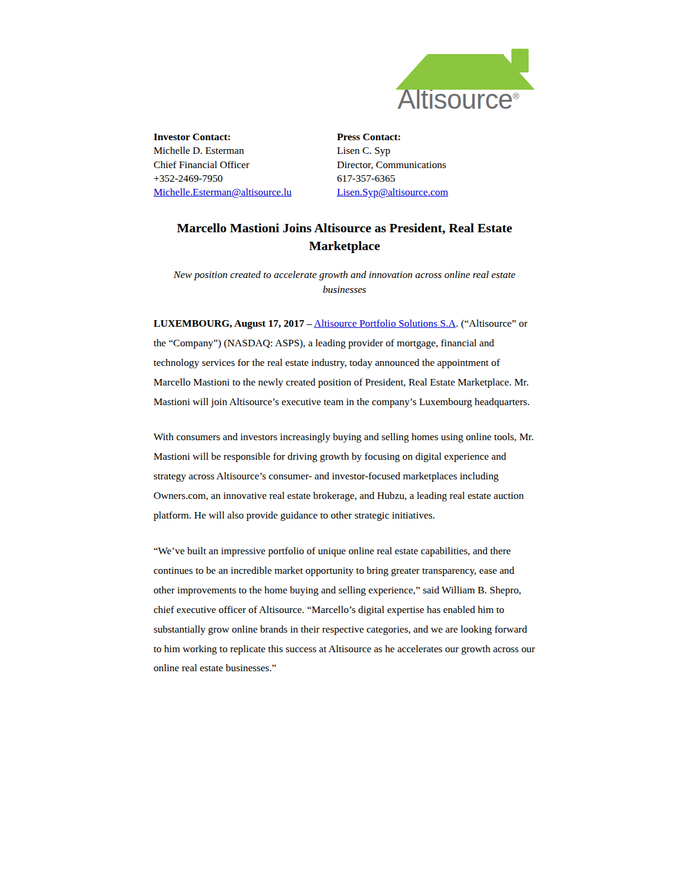Altisource®
| Investor Contact: | Press Contact: |
| Michelle D. Esterman | Lisen C. Syp |
| Chief Financial Officer | Director, Communications |
| +352-2469-7950 | 617-357-6365 |
| Michelle.Esterman@altisource.lu | Lisen.Syp@altisource.com |
Marcello Mastioni Joins Altisource as President, Real Estate Marketplace
New position created to accelerate growth and innovation across online real estate businesses
LUXEMBOURG, August 17, 2017 – Altisource Portfolio Solutions S.A. (“Altisource” or the “Company”) (NASDAQ: ASPS), a leading provider of mortgage, financial and technology services for the real estate industry, today announced the appointment of Marcello Mastioni to the newly created position of President, Real Estate Marketplace. Mr. Mastioni will join Altisource’s executive team in the company’s Luxembourg headquarters.
With consumers and investors increasingly buying and selling homes using online tools, Mr. Mastioni will be responsible for driving growth by focusing on digital experience and strategy across Altisource’s consumer- and investor-focused marketplaces including Owners.com, an innovative real estate brokerage, and Hubzu, a leading real estate auction platform. He will also provide guidance to other strategic initiatives.
“We’ve built an impressive portfolio of unique online real estate capabilities, and there continues to be an incredible market opportunity to bring greater transparency, ease and other improvements to the home buying and selling experience,” said William B. Shepro, chief executive officer of Altisource. “Marcello’s digital expertise has enabled him to substantially grow online brands in their respective categories, and we are looking forward to him working to replicate this success at Altisource as he accelerates our growth across our online real estate businesses.”